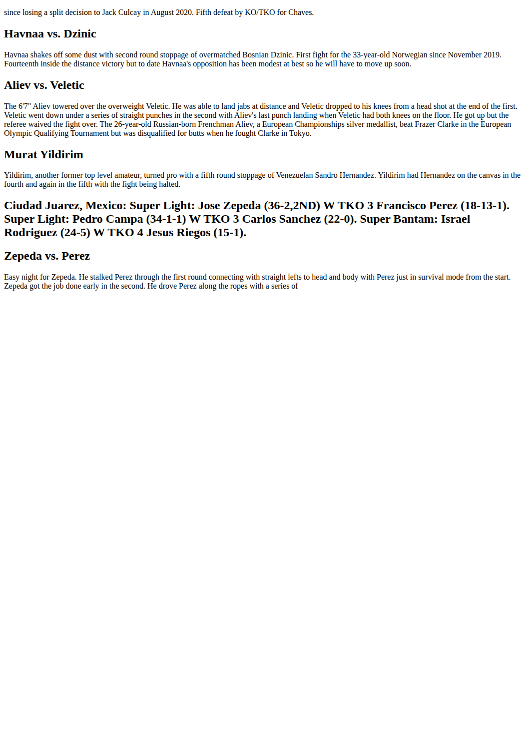since losing a split decision to Jack Culcay in August 2020. Fifth defeat by KO/TKO for Chaves.
Havnaa vs. Dzinic
Havnaa shakes off some dust with second round stoppage of overmatched Bosnian Dzinic. First fight for the 33-year-old Norwegian since November 2019. Fourteenth inside the distance victory but to date Havnaa's opposition has been modest at best so he will have to move up soon.
Aliev vs. Veletic
The 6'7" Aliev towered over the overweight Veletic. He was able to land jabs at distance and Veletic dropped to his knees from a head shot at the end of the first. Veletic went down under a series of straight punches in the second with Aliev's last punch landing when Veletic had both knees on the floor. He got up but the referee waived the fight over. The 26-year-old Russian-born Frenchman Aliev, a European Championships silver medallist, beat Frazer Clarke in the European Olympic Qualifying Tournament but was disqualified for butts when he fought Clarke in Tokyo.
Murat Yildirim
Yildirim, another former top level amateur, turned pro with a fifth round stoppage of Venezuelan Sandro Hernandez. Yildirim had Hernandez on the canvas in the fourth and again in the fifth with the fight being halted.
Ciudad Juarez, Mexico: Super Light: Jose Zepeda (36-2,2ND) W TKO 3 Francisco Perez (18-13-1). Super Light: Pedro Campa (34-1-1) W TKO 3 Carlos Sanchez (22-0). Super Bantam: Israel Rodriguez (24-5) W TKO 4 Jesus Riegos (15-1).
Zepeda vs. Perez
Easy night for Zepeda. He stalked Perez through the first round connecting with straight lefts to head and body with Perez just in survival mode from the start. Zepeda got the job done early in the second. He drove Perez along the ropes with a series of